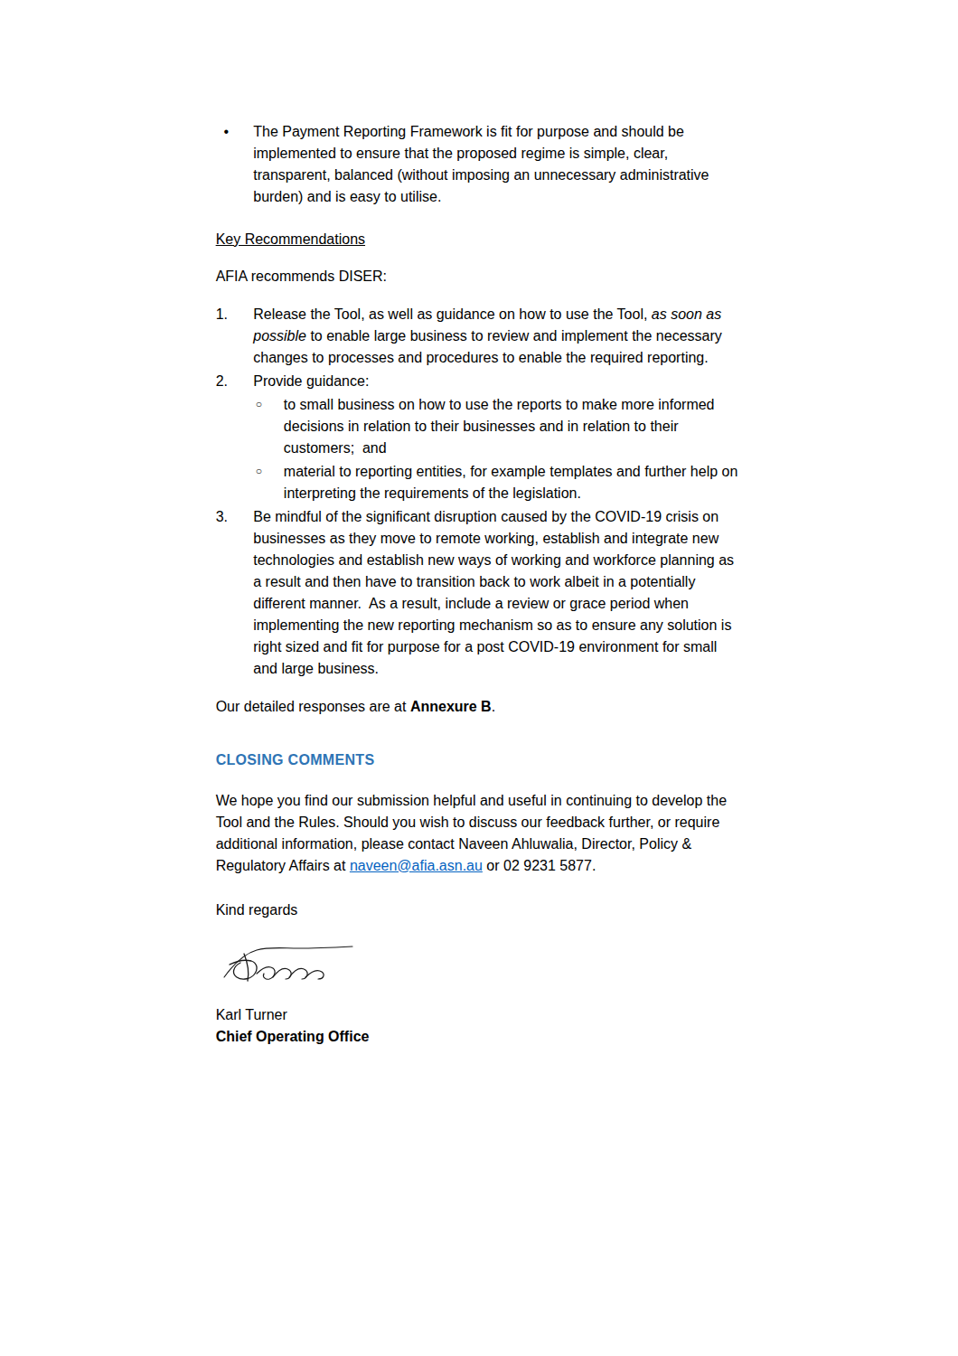The Payment Reporting Framework is fit for purpose and should be implemented to ensure that the proposed regime is simple, clear, transparent, balanced (without imposing an unnecessary administrative burden) and is easy to utilise.
Key Recommendations
AFIA recommends DISER:
Release the Tool, as well as guidance on how to use the Tool, as soon as possible to enable large business to review and implement the necessary changes to processes and procedures to enable the required reporting.
Provide guidance:
to small business on how to use the reports to make more informed decisions in relation to their businesses and in relation to their customers; and
material to reporting entities, for example templates and further help on interpreting the requirements of the legislation.
Be mindful of the significant disruption caused by the COVID-19 crisis on businesses as they move to remote working, establish and integrate new technologies and establish new ways of working and workforce planning as a result and then have to transition back to work albeit in a potentially different manner. As a result, include a review or grace period when implementing the new reporting mechanism so as to ensure any solution is right sized and fit for purpose for a post COVID-19 environment for small and large business.
Our detailed responses are at Annexure B.
CLOSING COMMENTS
We hope you find our submission helpful and useful in continuing to develop the Tool and the Rules. Should you wish to discuss our feedback further, or require additional information, please contact Naveen Ahluwalia, Director, Policy & Regulatory Affairs at naveen@afia.asn.au or 02 9231 5877.
Kind regards
Karl Turner
Chief Operating Office